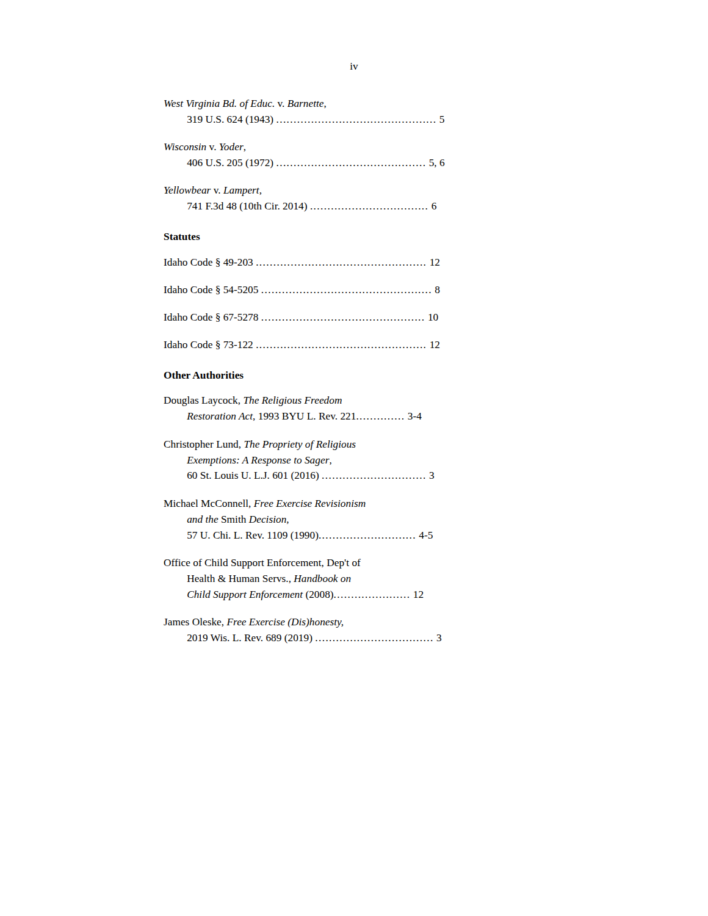iv
West Virginia Bd. of Educ. v. Barnette, 319 U.S. 624 (1943) .............................................. 5
Wisconsin v. Yoder, 406 U.S. 205 (1972) ........................................... 5, 6
Yellowbear v. Lampert, 741 F.3d 48 (10th Cir. 2014) .................................. 6
Statutes
Idaho Code § 49-203 ................................................. 12
Idaho Code § 54-5205 ................................................. 8
Idaho Code § 67-5278 ............................................... 10
Idaho Code § 73-122 ................................................. 12
Other Authorities
Douglas Laycock, The Religious Freedom Restoration Act, 1993 BYU L. Rev. 221.............. 3-4
Christopher Lund, The Propriety of Religious Exemptions: A Response to Sager, 60 St. Louis U. L.J. 601 (2016) .............................. 3
Michael McConnell, Free Exercise Revisionism and the Smith Decision, 57 U. Chi. L. Rev. 1109 (1990)............................ 4-5
Office of Child Support Enforcement, Dep't of Health & Human Servs., Handbook on Child Support Enforcement (2008)...................... 12
James Oleske, Free Exercise (Dis)honesty, 2019 Wis. L. Rev. 689 (2019) .................................. 3